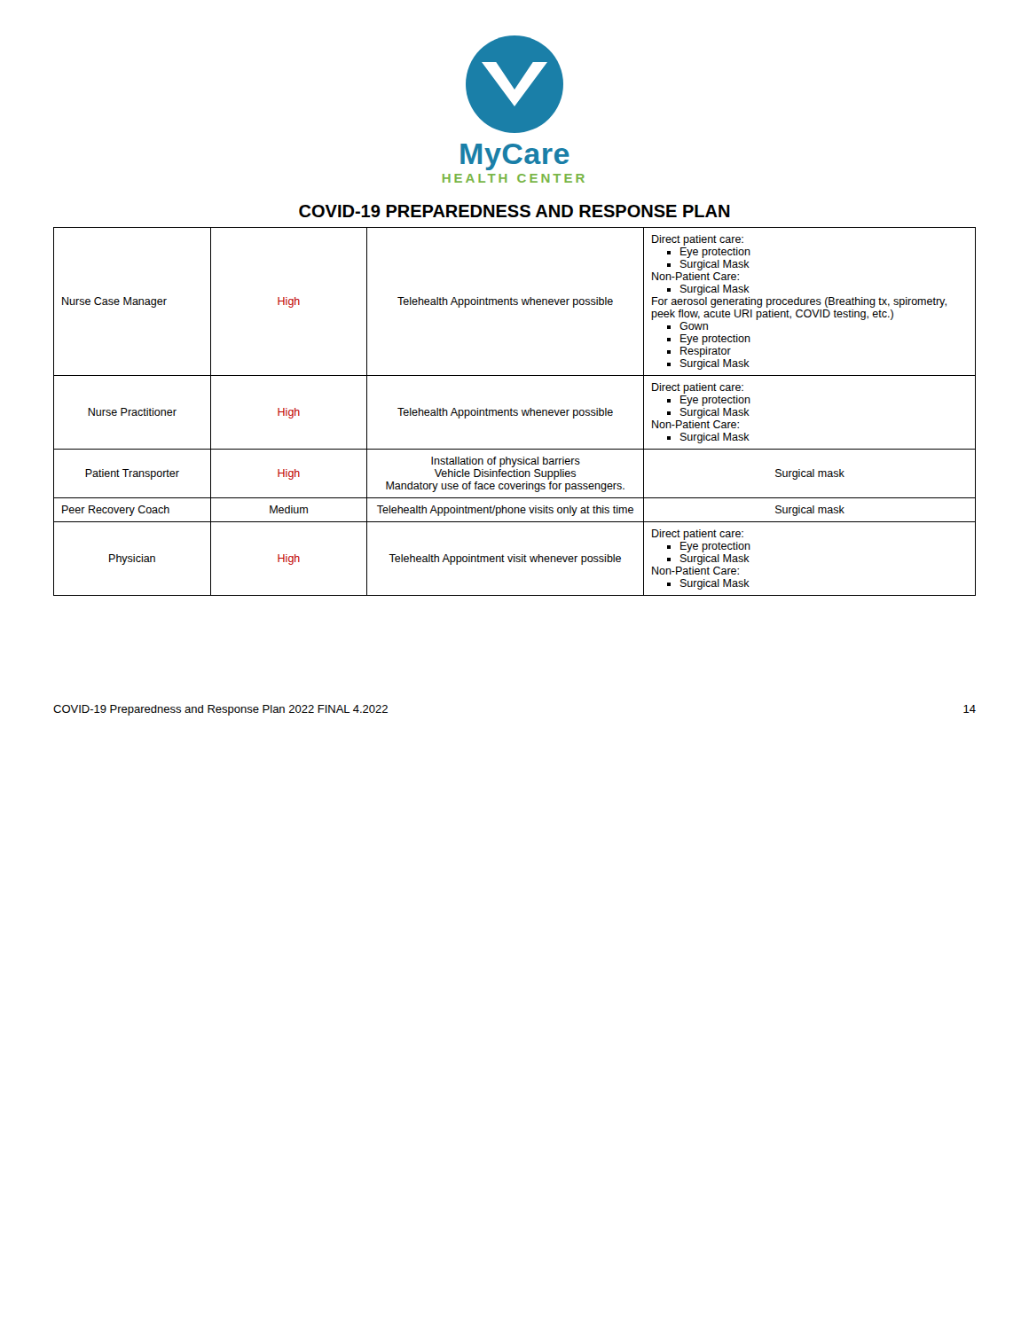MyCare
HEALTH CENTER
COVID-19 PREPAREDNESS AND RESPONSE PLAN
| Nurse Case Manager | High | Telehealth Appointments whenever possible | Direct patient care: Eye protection Surgical Mask Non-Patient Care: Surgical Mask For aerosol generating procedures (Breathing tx, spirometry, peek flow, acute URI patient, COVID testing, etc.) Gown Eye protection Respirator Surgical Mask |
| Nurse Practitioner | High | Telehealth Appointments whenever possible | Direct patient care: Eye protection Surgical Mask Non-Patient Care: Surgical Mask |
| Patient Transporter | High | Installation of physical barriers Vehicle Disinfection Supplies Mandatory use of face coverings for passengers. | Surgical mask |
| Peer Recovery Coach | Medium | Telehealth Appointment/phone visits only at this time | Surgical mask |
| Physician | High | Telehealth Appointment visit whenever possible | Direct patient care: Eye protection Surgical Mask Non-Patient Care: Surgical Mask |
COVID-19 Preparedness and Response Plan 2022 FINAL 4.2022 14